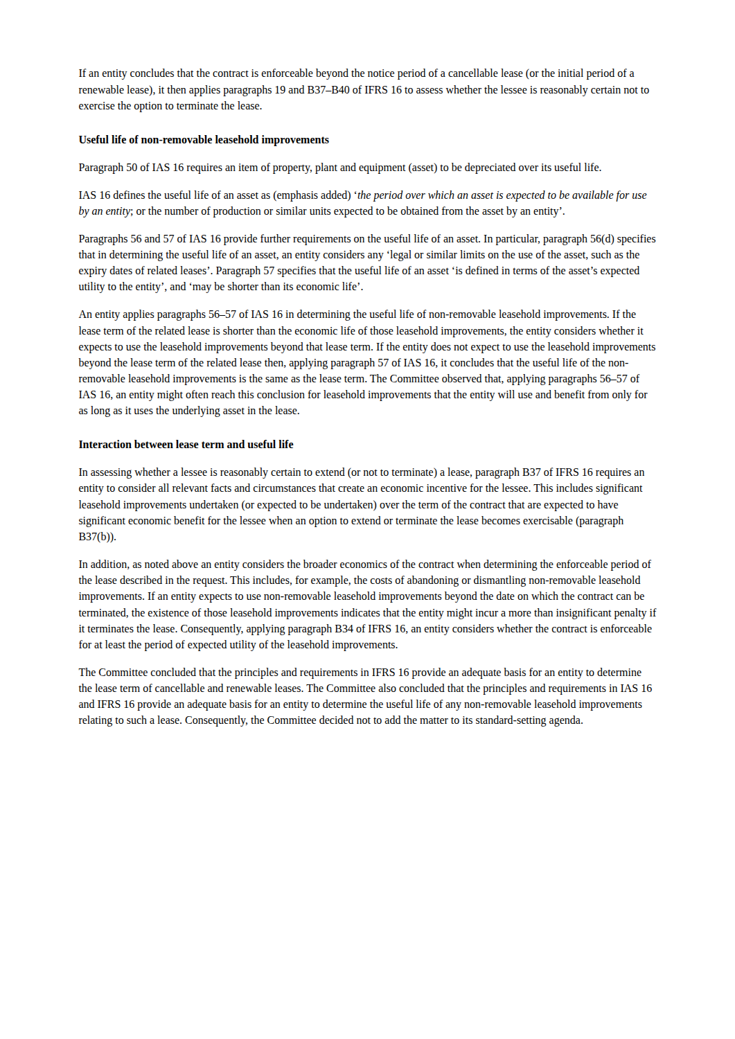If an entity concludes that the contract is enforceable beyond the notice period of a cancellable lease (or the initial period of a renewable lease), it then applies paragraphs 19 and B37–B40 of IFRS 16 to assess whether the lessee is reasonably certain not to exercise the option to terminate the lease.
Useful life of non-removable leasehold improvements
Paragraph 50 of IAS 16 requires an item of property, plant and equipment (asset) to be depreciated over its useful life.
IAS 16 defines the useful life of an asset as (emphasis added) ‘the period over which an asset is expected to be available for use by an entity; or the number of production or similar units expected to be obtained from the asset by an entity’.
Paragraphs 56 and 57 of IAS 16 provide further requirements on the useful life of an asset. In particular, paragraph 56(d) specifies that in determining the useful life of an asset, an entity considers any ‘legal or similar limits on the use of the asset, such as the expiry dates of related leases’. Paragraph 57 specifies that the useful life of an asset ‘is defined in terms of the asset’s expected utility to the entity’, and ‘may be shorter than its economic life’.
An entity applies paragraphs 56–57 of IAS 16 in determining the useful life of non-removable leasehold improvements. If the lease term of the related lease is shorter than the economic life of those leasehold improvements, the entity considers whether it expects to use the leasehold improvements beyond that lease term. If the entity does not expect to use the leasehold improvements beyond the lease term of the related lease then, applying paragraph 57 of IAS 16, it concludes that the useful life of the non-removable leasehold improvements is the same as the lease term. The Committee observed that, applying paragraphs 56–57 of IAS 16, an entity might often reach this conclusion for leasehold improvements that the entity will use and benefit from only for as long as it uses the underlying asset in the lease.
Interaction between lease term and useful life
In assessing whether a lessee is reasonably certain to extend (or not to terminate) a lease, paragraph B37 of IFRS 16 requires an entity to consider all relevant facts and circumstances that create an economic incentive for the lessee. This includes significant leasehold improvements undertaken (or expected to be undertaken) over the term of the contract that are expected to have significant economic benefit for the lessee when an option to extend or terminate the lease becomes exercisable (paragraph B37(b)).
In addition, as noted above an entity considers the broader economics of the contract when determining the enforceable period of the lease described in the request. This includes, for example, the costs of abandoning or dismantling non-removable leasehold improvements. If an entity expects to use non-removable leasehold improvements beyond the date on which the contract can be terminated, the existence of those leasehold improvements indicates that the entity might incur a more than insignificant penalty if it terminates the lease. Consequently, applying paragraph B34 of IFRS 16, an entity considers whether the contract is enforceable for at least the period of expected utility of the leasehold improvements.
The Committee concluded that the principles and requirements in IFRS 16 provide an adequate basis for an entity to determine the lease term of cancellable and renewable leases. The Committee also concluded that the principles and requirements in IAS 16 and IFRS 16 provide an adequate basis for an entity to determine the useful life of any non-removable leasehold improvements relating to such a lease. Consequently, the Committee decided not to add the matter to its standard-setting agenda.